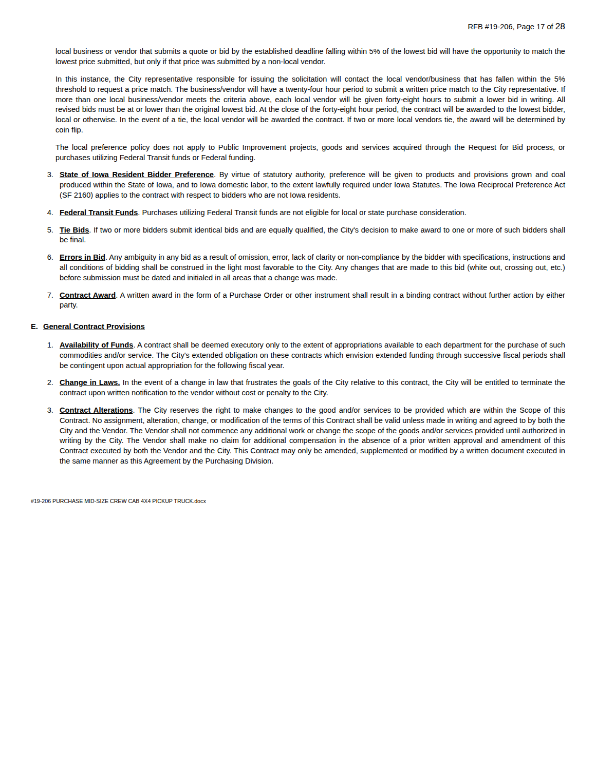RFB #19-206, Page 17 of 28
local business or vendor that submits a quote or bid by the established deadline falling within 5% of the lowest bid will have the opportunity to match the lowest price submitted, but only if that price was submitted by a non-local vendor.
In this instance, the City representative responsible for issuing the solicitation will contact the local vendor/business that has fallen within the 5% threshold to request a price match. The business/vendor will have a twenty-four hour period to submit a written price match to the City representative. If more than one local business/vendor meets the criteria above, each local vendor will be given forty-eight hours to submit a lower bid in writing. All revised bids must be at or lower than the original lowest bid. At the close of the forty-eight hour period, the contract will be awarded to the lowest bidder, local or otherwise. In the event of a tie, the local vendor will be awarded the contract. If two or more local vendors tie, the award will be determined by coin flip.
The local preference policy does not apply to Public Improvement projects, goods and services acquired through the Request for Bid process, or purchases utilizing Federal Transit funds or Federal funding.
State of Iowa Resident Bidder Preference. By virtue of statutory authority, preference will be given to products and provisions grown and coal produced within the State of Iowa, and to Iowa domestic labor, to the extent lawfully required under Iowa Statutes. The Iowa Reciprocal Preference Act (SF 2160) applies to the contract with respect to bidders who are not Iowa residents.
Federal Transit Funds. Purchases utilizing Federal Transit funds are not eligible for local or state purchase consideration.
Tie Bids. If two or more bidders submit identical bids and are equally qualified, the City's decision to make award to one or more of such bidders shall be final.
Errors in Bid. Any ambiguity in any bid as a result of omission, error, lack of clarity or non-compliance by the bidder with specifications, instructions and all conditions of bidding shall be construed in the light most favorable to the City. Any changes that are made to this bid (white out, crossing out, etc.) before submission must be dated and initialed in all areas that a change was made.
Contract Award. A written award in the form of a Purchase Order or other instrument shall result in a binding contract without further action by either party.
E. General Contract Provisions
Availability of Funds. A contract shall be deemed executory only to the extent of appropriations available to each department for the purchase of such commodities and/or service. The City's extended obligation on these contracts which envision extended funding through successive fiscal periods shall be contingent upon actual appropriation for the following fiscal year.
Change in Laws. In the event of a change in law that frustrates the goals of the City relative to this contract, the City will be entitled to terminate the contract upon written notification to the vendor without cost or penalty to the City.
Contract Alterations. The City reserves the right to make changes to the good and/or services to be provided which are within the Scope of this Contract. No assignment, alteration, change, or modification of the terms of this Contract shall be valid unless made in writing and agreed to by both the City and the Vendor. The Vendor shall not commence any additional work or change the scope of the goods and/or services provided until authorized in writing by the City. The Vendor shall make no claim for additional compensation in the absence of a prior written approval and amendment of this Contract executed by both the Vendor and the City. This Contract may only be amended, supplemented or modified by a written document executed in the same manner as this Agreement by the Purchasing Division.
#19-206 PURCHASE MID-SIZE CREW CAB 4X4 PICKUP TRUCK.docx